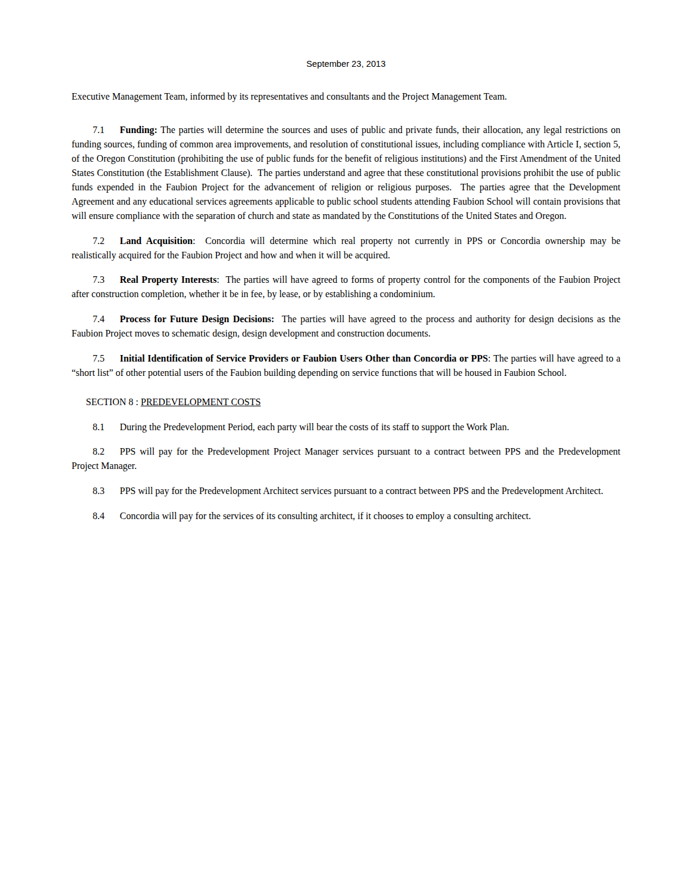September 23, 2013
Executive Management Team, informed by its representatives and consultants and the Project Management Team.
7.1 Funding: The parties will determine the sources and uses of public and private funds, their allocation, any legal restrictions on funding sources, funding of common area improvements, and resolution of constitutional issues, including compliance with Article I, section 5, of the Oregon Constitution (prohibiting the use of public funds for the benefit of religious institutions) and the First Amendment of the United States Constitution (the Establishment Clause). The parties understand and agree that these constitutional provisions prohibit the use of public funds expended in the Faubion Project for the advancement of religion or religious purposes. The parties agree that the Development Agreement and any educational services agreements applicable to public school students attending Faubion School will contain provisions that will ensure compliance with the separation of church and state as mandated by the Constitutions of the United States and Oregon.
7.2 Land Acquisition: Concordia will determine which real property not currently in PPS or Concordia ownership may be realistically acquired for the Faubion Project and how and when it will be acquired.
7.3 Real Property Interests: The parties will have agreed to forms of property control for the components of the Faubion Project after construction completion, whether it be in fee, by lease, or by establishing a condominium.
7.4 Process for Future Design Decisions: The parties will have agreed to the process and authority for design decisions as the Faubion Project moves to schematic design, design development and construction documents.
7.5 Initial Identification of Service Providers or Faubion Users Other than Concordia or PPS: The parties will have agreed to a “short list” of other potential users of the Faubion building depending on service functions that will be housed in Faubion School.
SECTION 8 : PREDEVELOPMENT COSTS
8.1 During the Predevelopment Period, each party will bear the costs of its staff to support the Work Plan.
8.2 PPS will pay for the Predevelopment Project Manager services pursuant to a contract between PPS and the Predevelopment Project Manager.
8.3 PPS will pay for the Predevelopment Architect services pursuant to a contract between PPS and the Predevelopment Architect.
8.4 Concordia will pay for the services of its consulting architect, if it chooses to employ a consulting architect.